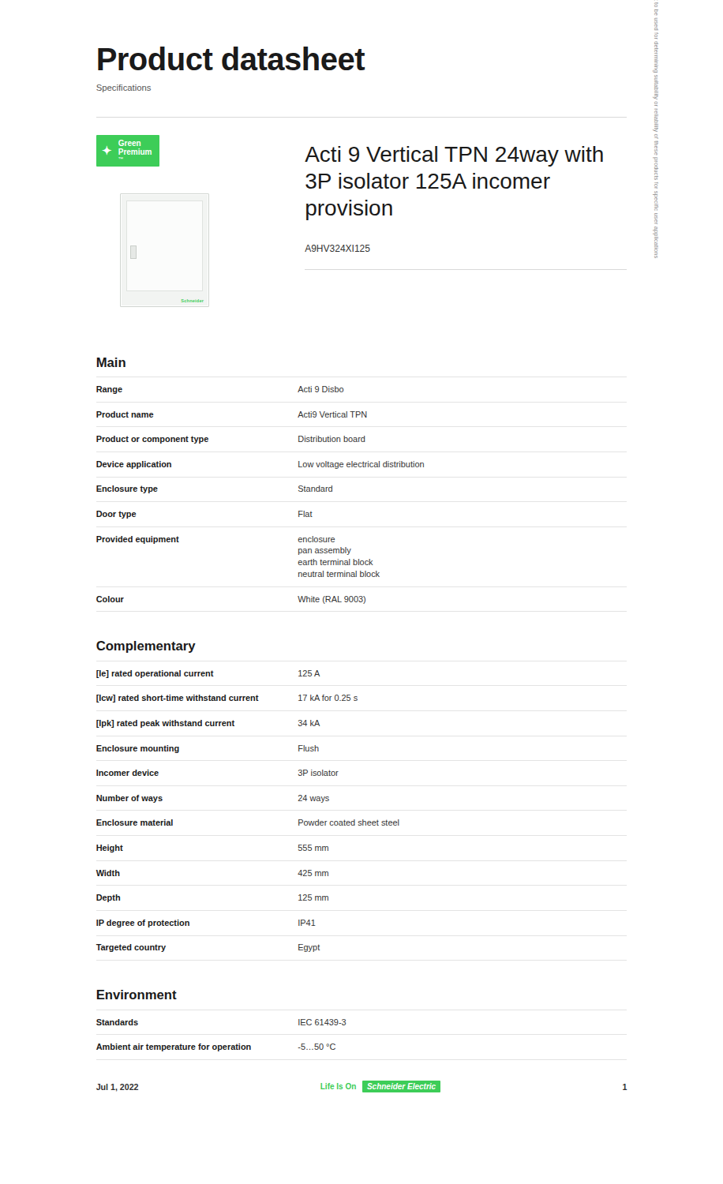Product datasheet
Specifications
✦ Green Premium™
Schneider
Acti 9 Vertical TPN 24way with 3P isolator 125A incomer provision
A9HV324XI125
Main
| Range | Acti 9 Disbo |
| Product name | Acti9 Vertical TPN |
| Product or component type | Distribution board |
| Device application | Low voltage electrical distribution |
| Enclosure type | Standard |
| Door type | Flat |
| Provided equipment | enclosure pan assembly earth terminal block neutral terminal block |
| Colour | White (RAL 9003) |
Complementary
| [Ie] rated operational current | 125 A |
| [Icw] rated short-time withstand current | 17 kA for 0.25 s |
| [Ipk] rated peak withstand current | 34 kA |
| Enclosure mounting | Flush |
| Incomer device | 3P isolator |
| Number of ways | 24 ways |
| Enclosure material | Powder coated sheet steel |
| Height | 555 mm |
| Width | 425 mm |
| Depth | 125 mm |
| IP degree of protection | IP41 |
| Targeted country | Egypt |
Environment
| Standards | IEC 61439-3 |
| Ambient air temperature for operation | -5…50 °C |
Disclaimer: This documentation is not intended as a substitute for and is not to be used for determining suitability or reliability of these products for specific user applications
Jul 1, 2022 Life Is On Schneider Electric 1